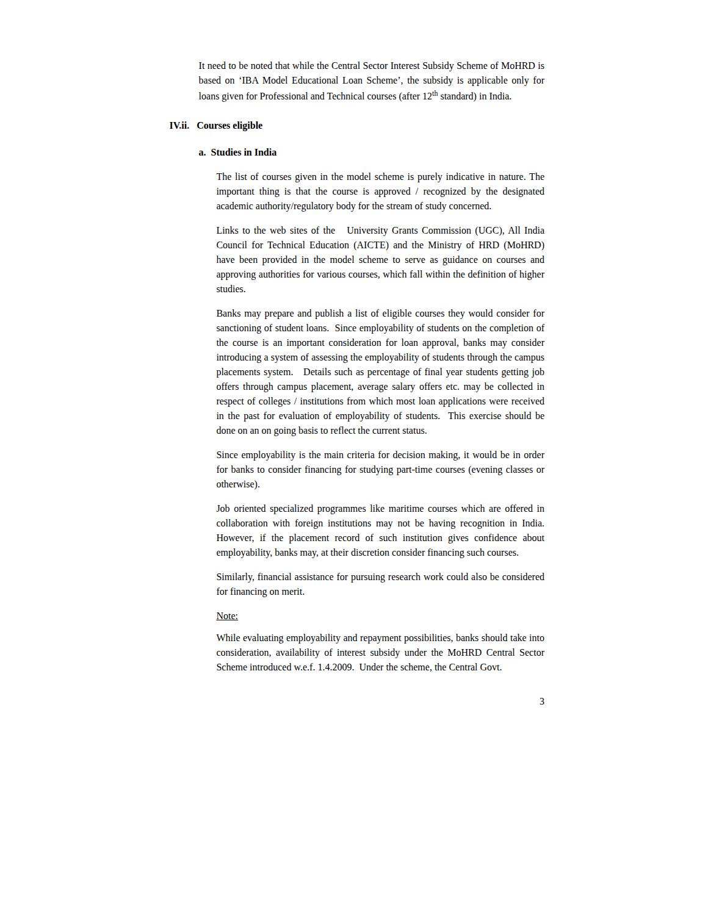It need to be noted that while the Central Sector Interest Subsidy Scheme of MoHRD is based on ‘IBA Model Educational Loan Scheme’, the subsidy is applicable only for loans given for Professional and Technical courses (after 12th standard) in India.
IV.ii. Courses eligible
a. Studies in India
The list of courses given in the model scheme is purely indicative in nature. The important thing is that the course is approved / recognized by the designated academic authority/regulatory body for the stream of study concerned.
Links to the web sites of the University Grants Commission (UGC), All India Council for Technical Education (AICTE) and the Ministry of HRD (MoHRD) have been provided in the model scheme to serve as guidance on courses and approving authorities for various courses, which fall within the definition of higher studies.
Banks may prepare and publish a list of eligible courses they would consider for sanctioning of student loans. Since employability of students on the completion of the course is an important consideration for loan approval, banks may consider introducing a system of assessing the employability of students through the campus placements system. Details such as percentage of final year students getting job offers through campus placement, average salary offers etc. may be collected in respect of colleges / institutions from which most loan applications were received in the past for evaluation of employability of students. This exercise should be done on an on going basis to reflect the current status.
Since employability is the main criteria for decision making, it would be in order for banks to consider financing for studying part-time courses (evening classes or otherwise).
Job oriented specialized programmes like maritime courses which are offered in collaboration with foreign institutions may not be having recognition in India. However, if the placement record of such institution gives confidence about employability, banks may, at their discretion consider financing such courses.
Similarly, financial assistance for pursuing research work could also be considered for financing on merit.
Note:
While evaluating employability and repayment possibilities, banks should take into consideration, availability of interest subsidy under the MoHRD Central Sector Scheme introduced w.e.f. 1.4.2009. Under the scheme, the Central Govt.
3